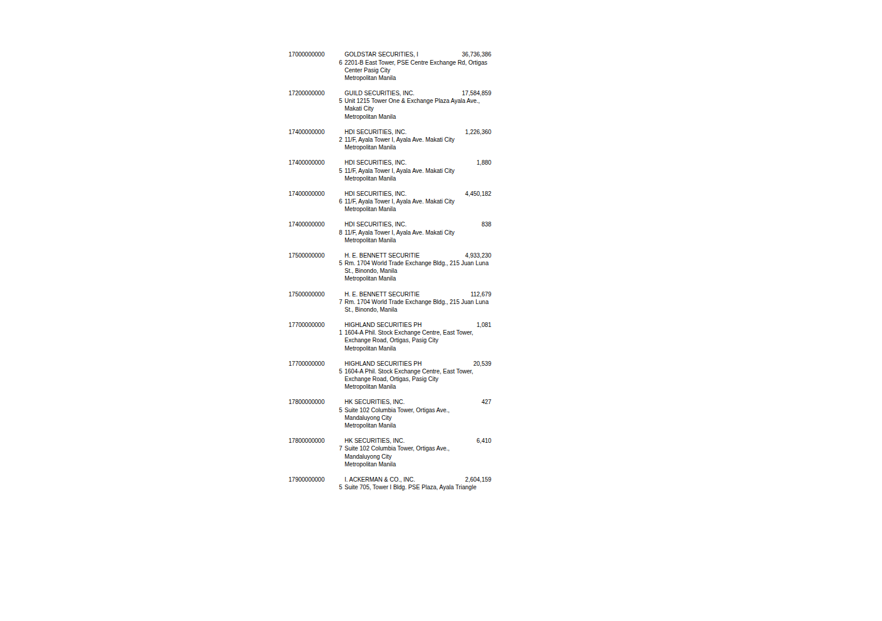| 17000000000 | GOLDSTAR SECURITIES, I | 36,736,386 | |
| 6 | 2201-B East Tower, PSE Centre Exchange Rd, Ortigas Center Pasig City Metropolitan Manila |
| 17200000000 | GUILD SECURITIES, INC. | 17,584,859 | |
| 5 | Unit 1215 Tower One & Exchange Plaza Ayala Ave., Makati City Metropolitan Manila |
| 17400000000 | HDI SECURITIES, INC. | 1,226,360 | |
| 2 | 11/F, Ayala Tower I, Ayala Ave. Makati City Metropolitan Manila |
| 17400000000 | HDI SECURITIES, INC. | 1,880 | |
| 5 | 11/F, Ayala Tower I, Ayala Ave. Makati City Metropolitan Manila |
| 17400000000 | HDI SECURITIES, INC. | 4,450,182 | |
| 6 | 11/F, Ayala Tower I, Ayala Ave. Makati City Metropolitan Manila |
| 17400000000 | HDI SECURITIES, INC. | 838 | |
| 8 | 11/F, Ayala Tower I, Ayala Ave. Makati City Metropolitan Manila |
| 17500000000 | H. E. BENNETT SECURITIE | 4,933,230 | |
| 5 | Rm. 1704 World Trade Exchange Bldg., 215 Juan Luna St., Binondo, Manila Metropolitan Manila |
| 17500000000 | H. E. BENNETT SECURITIE | 112,679 | |
| 7 | Rm. 1704 World Trade Exchange Bldg., 215 Juan Luna St., Binondo, Manila |
| 17700000000 | HIGHLAND SECURITIES PH | 1,081 | |
| 1 | 1604-A Phil. Stock Exchange Centre, East Tower, Exchange Road, Ortigas, Pasig City Metropolitan Manila |
| 17700000000 | HIGHLAND SECURITIES PH | 20,539 | |
| 5 | 1604-A Phil. Stock Exchange Centre, East Tower, Exchange Road, Ortigas, Pasig City Metropolitan Manila |
| 17800000000 | HK SECURITIES, INC. | 427 | |
| 5 | Suite 102 Columbia Tower, Ortigas Ave., Mandaluyong City Metropolitan Manila |
| 17800000000 | HK SECURITIES, INC. | 6,410 | |
| 7 | Suite 102 Columbia Tower, Ortigas Ave., Mandaluyong City Metropolitan Manila |
| 17900000000 | I. ACKERMAN & CO., INC. | 2,604,159 | |
| 5 | Suite 705, Tower I Bldg. PSE Plaza, Ayala Triangle |